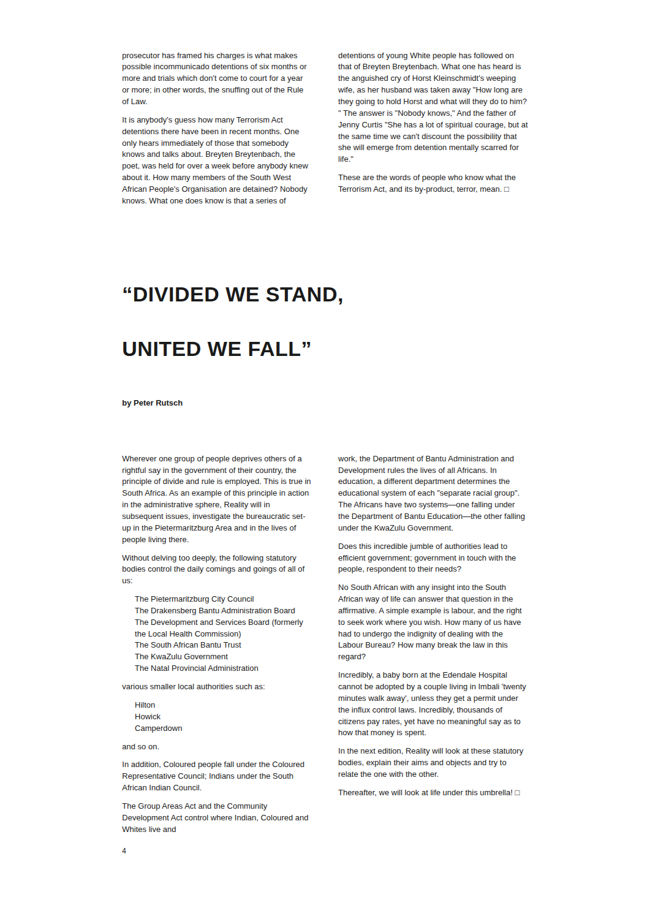prosecutor has framed his charges is what makes possible incommunicado detentions of six months or more and trials which don't come to court for a year or more; in other words, the snuffing out of the Rule of Law.
It is anybody's guess how many Terrorism Act detentions there have been in recent months. One only hears immediately of those that somebody knows and talks about. Breyten Breytenbach, the poet, was held for over a week before anybody knew about it. How many members of the South West African People's Organisation are detained? Nobody knows. What one does know is that a series of
detentions of young White people has followed on that of Breyten Breytenbach. What one has heard is the anguished cry of Horst Kleinschmidt's weeping wife, as her husband was taken away "How long are they going to hold Horst and what will they do to him? " The answer is "Nobody knows," And the father of Jenny Curtis "She has a lot of spiritual courage, but at the same time we can't discount the possibility that she will emerge from detention mentally scarred for life."
These are the words of people who know what the Terrorism Act, and its by-product, terror, mean. □
“DIVIDED WE STAND, UNITED WE FALL”
by Peter Rutsch
Wherever one group of people deprives others of a rightful say in the government of their country, the principle of divide and rule is employed. This is true in South Africa. As an example of this principle in action in the administrative sphere, Reality will in subsequent issues, investigate the bureaucratic set-up in the Pietermaritzburg Area and in the lives of people living there.
Without delving too deeply, the following statutory bodies control the daily comings and goings of all of us:
The Pietermaritzburg City Council
The Drakensberg Bantu Administration Board
The Development and Services Board (formerly the Local Health Commission)
The South African Bantu Trust
The KwaZulu Government
The Natal Provincial Administration
various smaller local authorities such as:
Hilton
Howick
Camperdown
and so on.
In addition, Coloured people fall under the Coloured Representative Council; Indians under the South African Indian Council.
The Group Areas Act and the Community Development Act control where Indian, Coloured and Whites live and
work, the Department of Bantu Administration and Development rules the lives of all Africans. In education, a different department determines the educational system of each "separate racial group". The Africans have two systems—one falling under the Department of Bantu Education—the other falling under the KwaZulu Government.
Does this incredible jumble of authorities lead to efficient government; government in touch with the people, respondent to their needs?
No South African with any insight into the South African way of life can answer that question in the affirmative. A simple example is labour, and the right to seek work where you wish. How many of us have had to undergo the indignity of dealing with the Labour Bureau? How many break the law in this regard?
Incredibly, a baby born at the Edendale Hospital cannot be adopted by a couple living in Imbali 'twenty minutes walk away', unless they get a permit under the influx control laws. Incredibly, thousands of citizens pay rates, yet have no meaningful say as to how that money is spent.
In the next edition, Reality will look at these statutory bodies, explain their aims and objects and try to relate the one with the other.
Thereafter, we will look at life under this umbrella! □
4